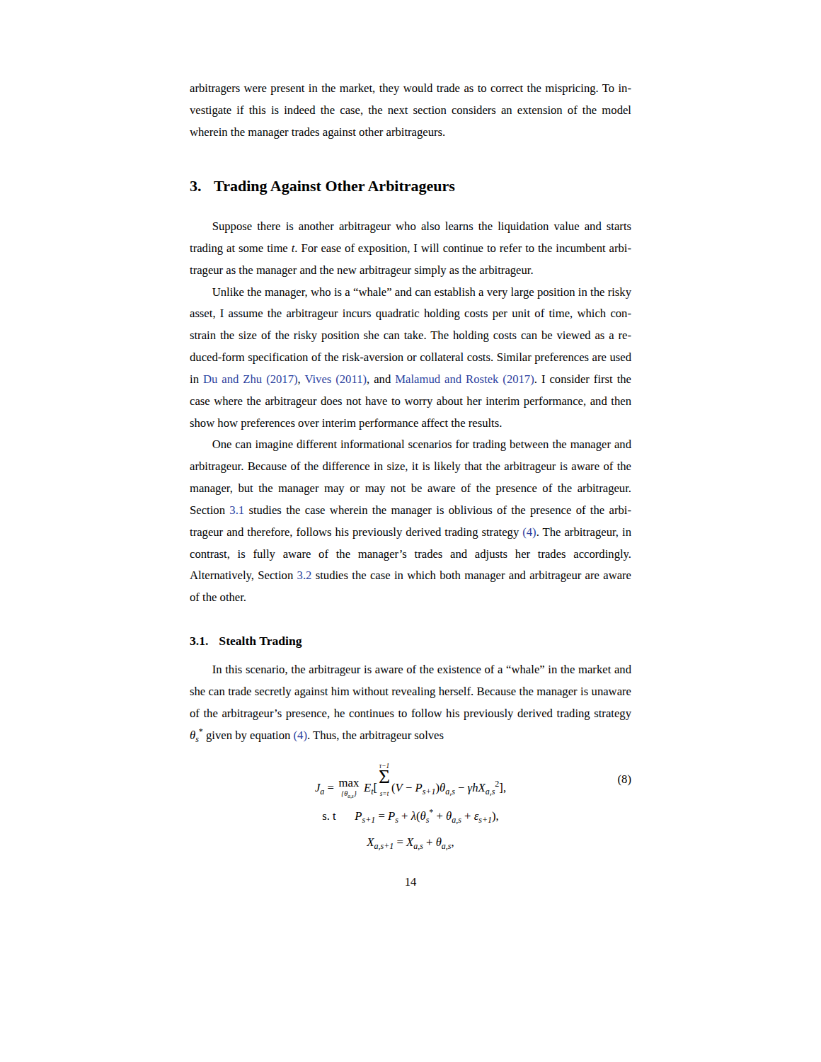arbitragers were present in the market, they would trade as to correct the mispricing. To investigate if this is indeed the case, the next section considers an extension of the model wherein the manager trades against other arbitrageurs.
3. Trading Against Other Arbitrageurs
Suppose there is another arbitrageur who also learns the liquidation value and starts trading at some time t. For ease of exposition, I will continue to refer to the incumbent arbitrageur as the manager and the new arbitrageur simply as the arbitrageur.
Unlike the manager, who is a “whale” and can establish a very large position in the risky asset, I assume the arbitrageur incurs quadratic holding costs per unit of time, which constrain the size of the risky position she can take. The holding costs can be viewed as a reduced-form specification of the risk-aversion or collateral costs. Similar preferences are used in Du and Zhu (2017), Vives (2011), and Malamud and Rostek (2017). I consider first the case where the arbitrageur does not have to worry about her interim performance, and then show how preferences over interim performance affect the results.
One can imagine different informational scenarios for trading between the manager and arbitrageur. Because of the difference in size, it is likely that the arbitrageur is aware of the manager, but the manager may or may not be aware of the presence of the arbitrageur. Section 3.1 studies the case wherein the manager is oblivious of the presence of the arbitrageur and therefore, follows his previously derived trading strategy (4). The arbitrageur, in contrast, is fully aware of the manager’s trades and adjusts her trades accordingly. Alternatively, Section 3.2 studies the case in which both manager and arbitrageur are aware of the other.
3.1. Stealth Trading
In this scenario, the arbitrageur is aware of the existence of a “whale” in the market and she can trade secretly against him without revealing herself. Because the manager is unaware of the arbitrageur’s presence, he continues to follow his previously derived trading strategy θs* given by equation (4). Thus, the arbitrageur solves
Ja = max{θa,s} Et[τ−1 Σs=t(V − Ps+1) θa,s − γhXa,s2],
(8)
s. t Ps+1 = Ps + λ(θs* + θa,s + εs+1),
Xa,s+1 = Xa,s + θa,s,
14